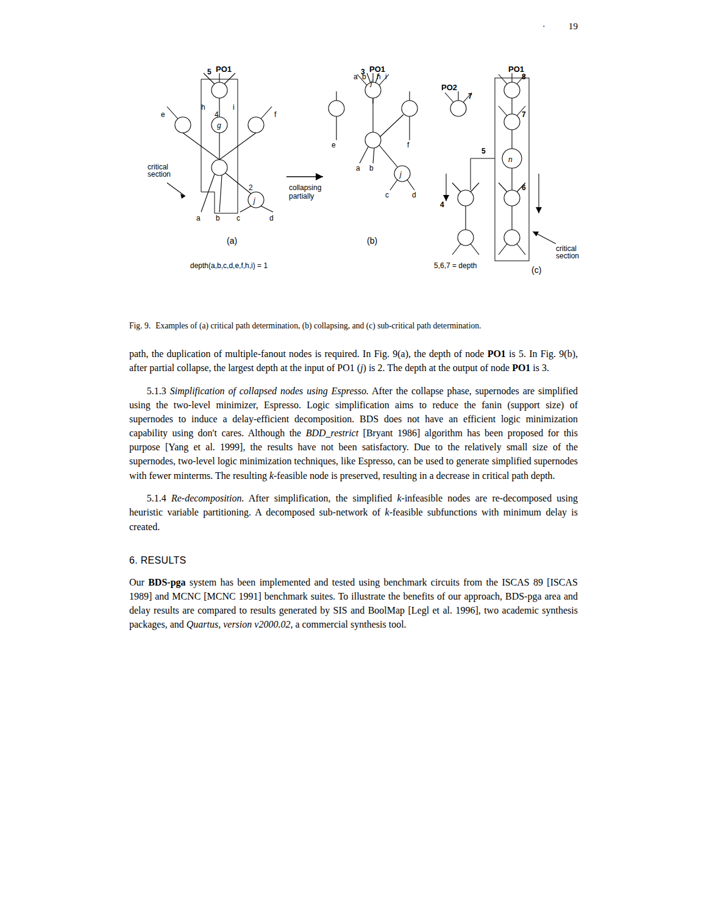·19
5 PO1 h i 4 g e f 2 j a b c d critical section (a) depth(a,b,c,d,e,f,h,i) = 1 collapsing partially PO1 3 a b h i j e f a b j c d (b) PO1 8 7 n 6 PO2 7 5 4 critical section (c) 5,6,7 = depth
Fig. 9. Examples of (a) critical path determination, (b) collapsing, and (c) sub-critical path determination.
path, the duplication of multiple-fanout nodes is required. In Fig. 9(a), the depth of node PO1 is 5. In Fig. 9(b), after partial collapse, the largest depth at the input of PO1 (j) is 2. The depth at the output of node PO1 is 3.
5.1.3 Simplification of collapsed nodes using Espresso. After the collapse phase, supernodes are simplified using the two-level minimizer, Espresso. Logic simplification aims to reduce the fanin (support size) of supernodes to induce a delay-efficient decomposition. BDS does not have an efficient logic minimization capability using don't cares. Although the BDD_restrict [Bryant 1986] algorithm has been proposed for this purpose [Yang et al. 1999], the results have not been satisfactory. Due to the relatively small size of the supernodes, two-level logic minimization techniques, like Espresso, can be used to generate simplified supernodes with fewer minterms. The resulting k-feasible node is preserved, resulting in a decrease in critical path depth.
5.1.4 Re-decomposition. After simplification, the simplified k-infeasible nodes are re-decomposed using heuristic variable partitioning. A decomposed sub-network of k-feasible subfunctions with minimum delay is created.
6. RESULTS
Our BDS-pga system has been implemented and tested using benchmark circuits from the ISCAS 89 [ISCAS 1989] and MCNC [MCNC 1991] benchmark suites. To illustrate the benefits of our approach, BDS-pga area and delay results are compared to results generated by SIS and BoolMap [Legl et al. 1996], two academic synthesis packages, and Quartus, version v2000.02, a commercial synthesis tool.